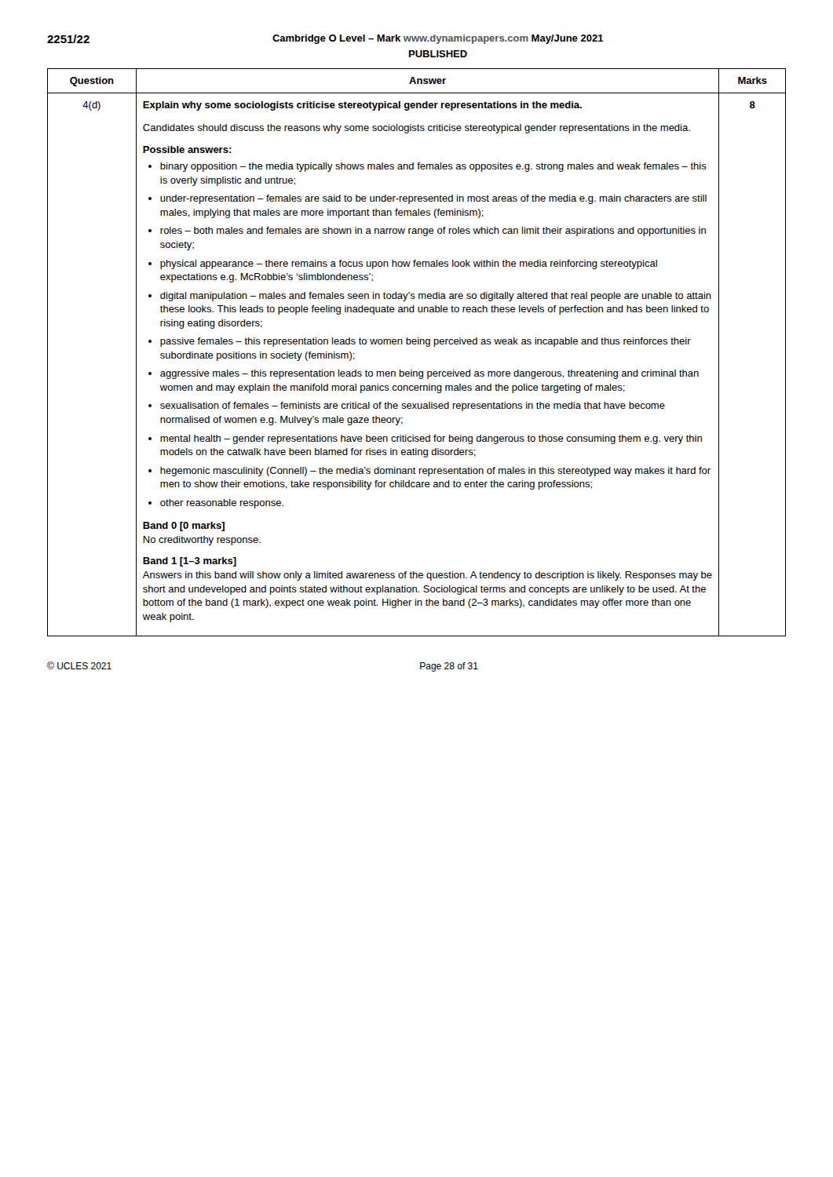2251/22
Cambridge O Level – Mark www.dynamicpapers.com May/June 2021 PUBLISHED
| Question | Answer | Marks |
| --- | --- | --- |
| 4(d) | Explain why some sociologists criticise stereotypical gender representations in the media. Candidates should discuss the reasons why some sociologists criticise stereotypical gender representations in the media. Possible answers: binary opposition – the media typically shows males and females as opposites e.g. strong males and weak females – this is overly simplistic and untrue; under-representation – females are said to be under-represented in most areas of the media e.g. main characters are still males, implying that males are more important than females (feminism); roles – both males and females are shown in a narrow range of roles which can limit their aspirations and opportunities in society; physical appearance – there remains a focus upon how females look within the media reinforcing stereotypical expectations e.g. McRobbie’s ‘slimblondeness’; digital manipulation – males and females seen in today’s media are so digitally altered that real people are unable to attain these looks. This leads to people feeling inadequate and unable to reach these levels of perfection and has been linked to rising eating disorders; passive females – this representation leads to women being perceived as weak as incapable and thus reinforces their subordinate positions in society (feminism); aggressive males – this representation leads to men being perceived as more dangerous, threatening and criminal than women and may explain the manifold moral panics concerning males and the police targeting of males; sexualisation of females – feminists are critical of the sexualised representations in the media that have become normalised of women e.g. Mulvey’s male gaze theory; mental health – gender representations have been criticised for being dangerous to those consuming them e.g. very thin models on the catwalk have been blamed for rises in eating disorders; hegemonic masculinity (Connell) – the media’s dominant representation of males in this stereotyped way makes it hard for men to show their emotions, take responsibility for childcare and to enter the caring professions; other reasonable response. Band 0 [0 marks] No creditworthy response. Band 1 [1–3 marks] Answers in this band will show only a limited awareness of the question. A tendency to description is likely. Responses may be short and undeveloped and points stated without explanation. Sociological terms and concepts are unlikely to be used. At the bottom of the band (1 mark), expect one weak point. Higher in the band (2–3 marks), candidates may offer more than one weak point. | 8 |
© UCLES 2021
Page 28 of 31